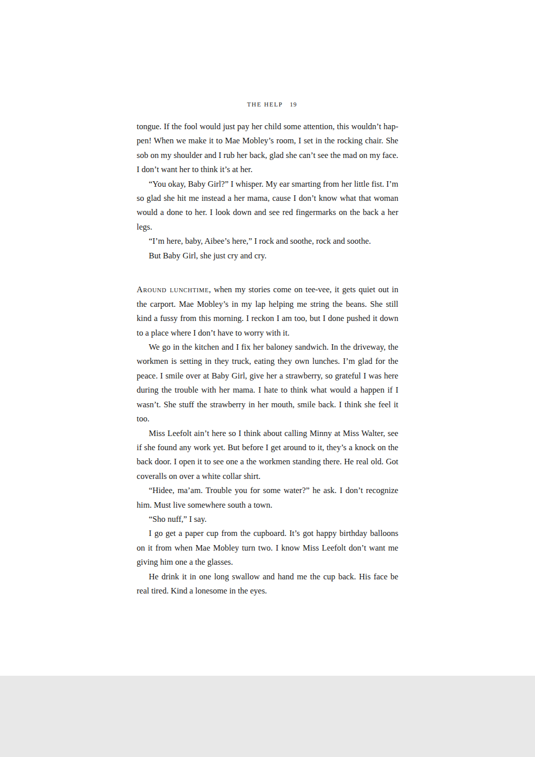The Help19
tongue. If the fool would just pay her child some attention, this wouldn’t happen! When we make it to Mae Mobley’s room, I set in the rocking chair. She sob on my shoulder and I rub her back, glad she can’t see the mad on my face. I don’t want her to think it’s at her.
“You okay, Baby Girl?” I whisper. My ear smarting from her little fist. I’m so glad she hit me instead a her mama, cause I don’t know what that woman would a done to her. I look down and see red fingermarks on the back a her legs.
“I’m here, baby, Aibee’s here,” I rock and soothe, rock and soothe.
But Baby Girl, she just cry and cry.
Around lunchtime, when my stories come on tee-vee, it gets quiet out in the carport. Mae Mobley’s in my lap helping me string the beans. She still kind a fussy from this morning. I reckon I am too, but I done pushed it down to a place where I don’t have to worry with it.
We go in the kitchen and I fix her baloney sandwich. In the driveway, the workmen is setting in they truck, eating they own lunches. I’m glad for the peace. I smile over at Baby Girl, give her a strawberry, so grateful I was here during the trouble with her mama. I hate to think what would a happen if I wasn’t. She stuff the strawberry in her mouth, smile back. I think she feel it too.
Miss Leefolt ain’t here so I think about calling Minny at Miss Walter, see if she found any work yet. But before I get around to it, they’s a knock on the back door. I open it to see one a the workmen standing there. He real old. Got coveralls on over a white collar shirt.
“Hidee, ma’am. Trouble you for some water?” he ask. I don’t recognize him. Must live somewhere south a town.
“Sho nuff,” I say.
I go get a paper cup from the cupboard. It’s got happy birthday balloons on it from when Mae Mobley turn two. I know Miss Leefolt don’t want me giving him one a the glasses.
He drink it in one long swallow and hand me the cup back. His face be real tired. Kind a lonesome in the eyes.